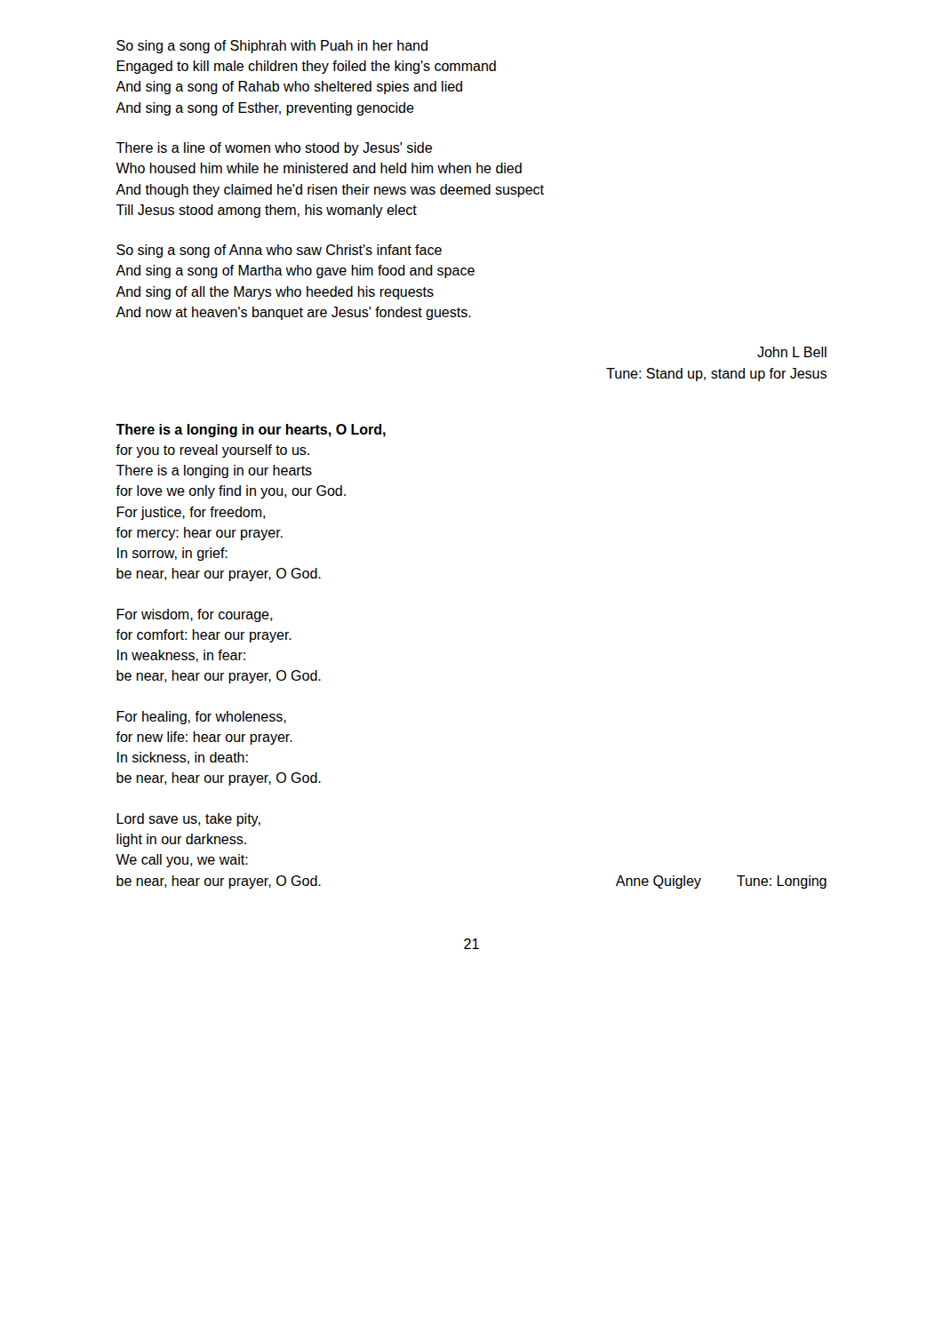So sing a song of Shiphrah with Puah in her hand
Engaged to kill male children they foiled the king's command
And sing a song of Rahab who sheltered spies and lied
And sing a song of Esther, preventing genocide
There is a line of women who stood by Jesus' side
Who housed him while he ministered and held him when he died
And though they claimed he'd risen their news was deemed suspect
Till Jesus stood among them, his womanly elect
So sing a song of Anna who saw Christ's infant face
And sing a song of Martha who gave him food and space
And sing of all the Marys who heeded his requests
And now at heaven's banquet are Jesus' fondest guests.
John L Bell
Tune: Stand up, stand up for Jesus
There is a longing in our hearts, O Lord,
for you to reveal yourself to us.
There is a longing in our hearts
for love we only find in you, our God.
For justice, for freedom,
for mercy: hear our prayer.
In sorrow, in grief:
be near, hear our prayer, O God.
For wisdom, for courage,
for comfort: hear our prayer.
In weakness, in fear:
be near, hear our prayer, O God.
For healing, for wholeness,
for new life: hear our prayer.
In sickness, in death:
be near, hear our prayer, O God.
Lord save us, take pity,
light in our darkness.
We call you, we wait:
be near, hear our prayer, O God. Anne QuigleyTune: Longing
21